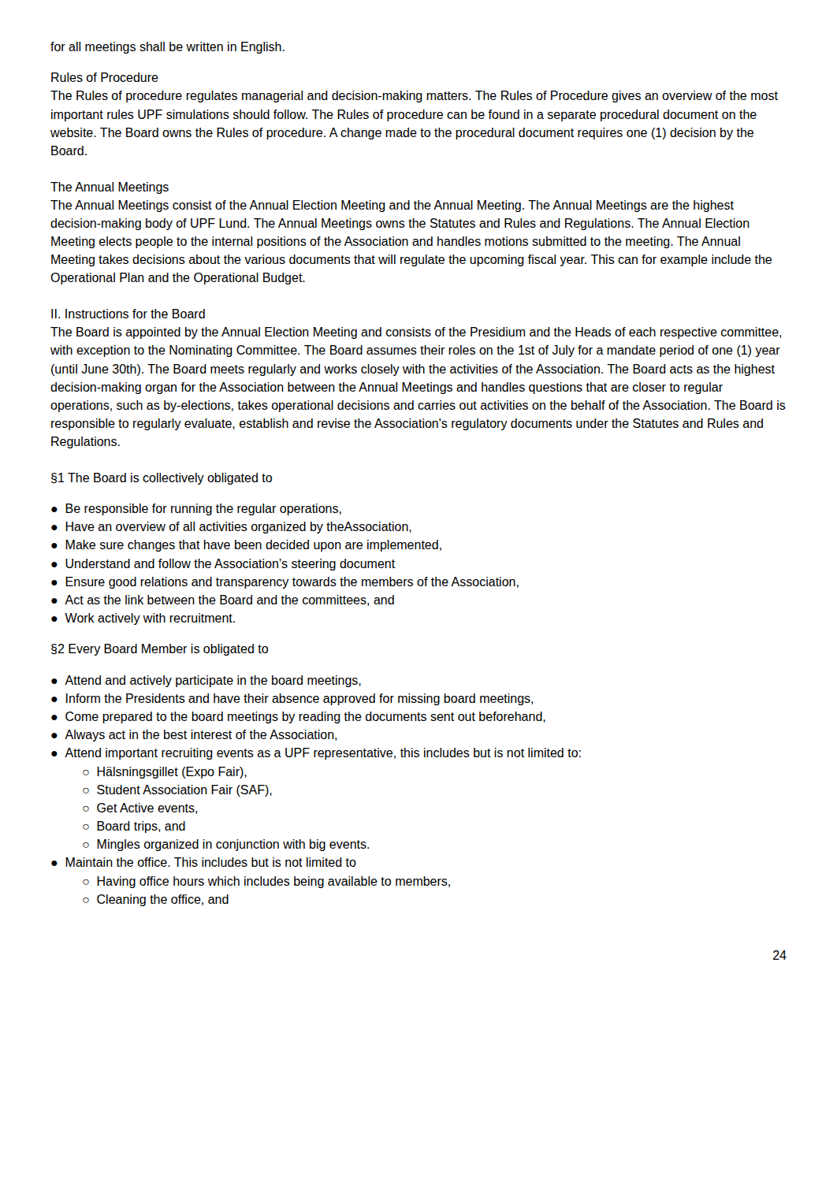for all meetings shall be written in English.
Rules of Procedure
The Rules of procedure regulates managerial and decision-making matters. The Rules of Procedure gives an overview of the most important rules UPF simulations should follow. The Rules of procedure can be found in a separate procedural document on the website. The Board owns the Rules of procedure. A change made to the procedural document requires one (1) decision by the Board.
The Annual Meetings
The Annual Meetings consist of the Annual Election Meeting and the Annual Meeting. The Annual Meetings are the highest decision-making body of UPF Lund. The Annual Meetings owns the Statutes and Rules and Regulations. The Annual Election Meeting elects people to the internal positions of the Association and handles motions submitted to the meeting. The Annual Meeting takes decisions about the various documents that will regulate the upcoming fiscal year. This can for example include the Operational Plan and the Operational Budget.
II. Instructions for the Board
The Board is appointed by the Annual Election Meeting and consists of the Presidium and the Heads of each respective committee, with exception to the Nominating Committee. The Board assumes their roles on the 1st of July for a mandate period of one (1) year (until June 30th). The Board meets regularly and works closely with the activities of the Association. The Board acts as the highest decision-making organ for the Association between the Annual Meetings and handles questions that are closer to regular operations, such as by-elections, takes operational decisions and carries out activities on the behalf of the Association. The Board is responsible to regularly evaluate, establish and revise the Association's regulatory documents under the Statutes and Rules and Regulations.
§1 The Board is collectively obligated to
Be responsible for running the regular operations,
Have an overview of all activities organized by theAssociation,
Make sure changes that have been decided upon are implemented,
Understand and follow the Association’s steering document
Ensure good relations and transparency towards the members of the Association,
Act as the link between the Board and the committees, and
Work actively with recruitment.
§2 Every Board Member is obligated to
Attend and actively participate in the board meetings,
Inform the Presidents and have their absence approved for missing board meetings,
Come prepared to the board meetings by reading the documents sent out beforehand,
Always act in the best interest of the Association,
Attend important recruiting events as a UPF representative, this includes but is not limited to:
Hälsningsgillet (Expo Fair),
Student Association Fair (SAF),
Get Active events,
Board trips, and
Mingles organized in conjunction with big events.
Maintain the office. This includes but is not limited to
Having office hours which includes being available to members,
Cleaning the office, and
24